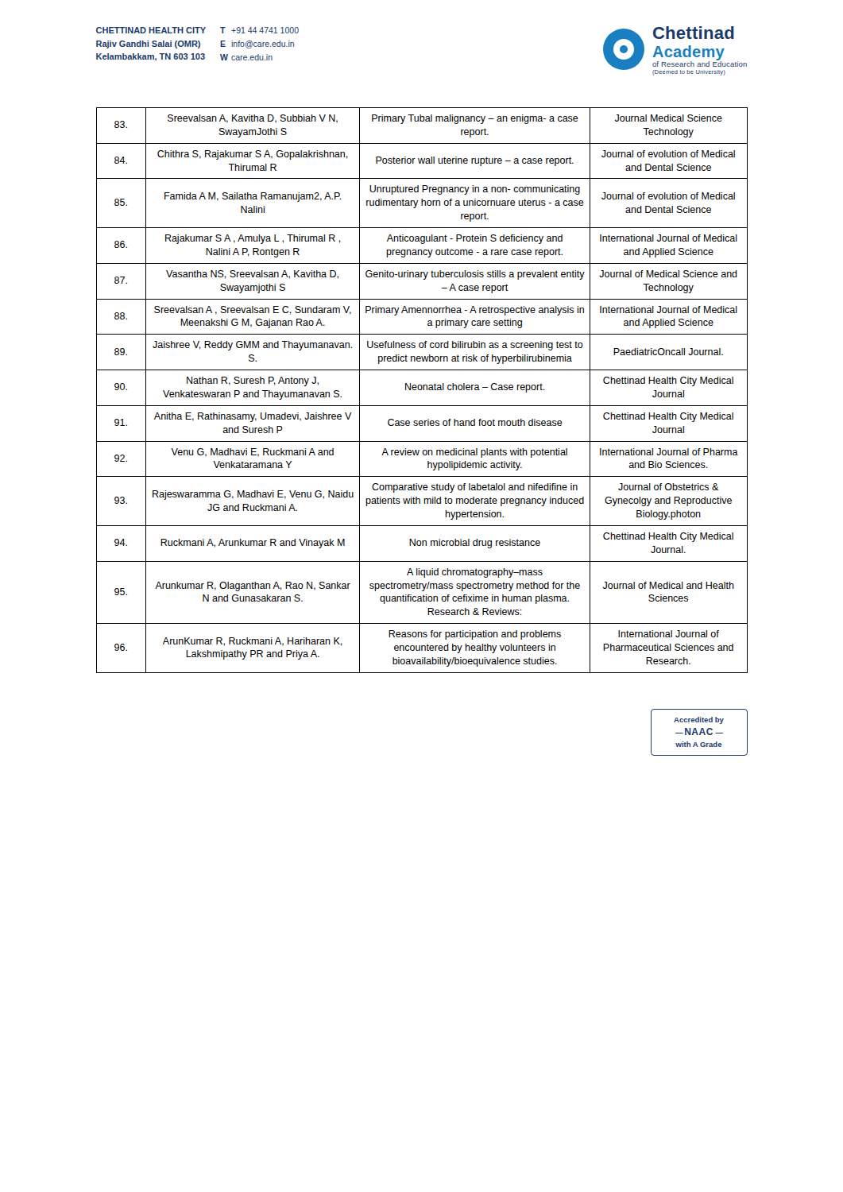CHETTINAD HEALTH CITY
Rajiv Gandhi Salai (OMR)
Kelambakkam, TN 603 103
T+91 44 4741 1000
Einfo@care.edu.in
Wcare.edu.in
Chettinad
Academy
of Research and Education
(Deemed to be University)
| 83. | Sreevalsan A, Kavitha D, Subbiah V N, SwayamJothi S | Primary Tubal malignancy – an enigma- a case report. | Journal Medical Science Technology |
| 84. | Chithra S, Rajakumar S A, Gopalakrishnan, Thirumal R | Posterior wall uterine rupture – a case report. | Journal of evolution of Medical and Dental Science |
| 85. | Famida A M, Sailatha Ramanujam2, A.P. Nalini | Unruptured Pregnancy in a non- communicating rudimentary horn of a unicornuare uterus - a case report. | Journal of evolution of Medical and Dental Science |
| 86. | Rajakumar S A , Amulya L , Thirumal R , Nalini A P, Rontgen R | Anticoagulant - Protein S deficiency and pregnancy outcome - a rare case report. | International Journal of Medical and Applied Science |
| 87. | Vasantha NS, Sreevalsan A, Kavitha D, Swayamjothi S | Genito-urinary tuberculosis stills a prevalent entity – A case report | Journal of Medical Science and Technology |
| 88. | Sreevalsan A , Sreevalsan E C, Sundaram V, Meenakshi G M, Gajanan Rao A. | Primary Amennorrhea - A retrospective analysis in a primary care setting | International Journal of Medical and Applied Science |
| 89. | Jaishree V, Reddy GMM and Thayumanavan. S. | Usefulness of cord bilirubin as a screening test to predict newborn at risk of hyperbilirubinemia | PaediatricOncall Journal. |
| 90. | Nathan R, Suresh P, Antony J, Venkateswaran P and Thayumanavan S. | Neonatal cholera – Case report. | Chettinad Health City Medical Journal |
| 91. | Anitha E, Rathinasamy, Umadevi, Jaishree V and Suresh P | Case series of hand foot mouth disease | Chettinad Health City Medical Journal |
| 92. | Venu G, Madhavi E, Ruckmani A and Venkataramana Y | A review on medicinal plants with potential hypolipidemic activity. | International Journal of Pharma and Bio Sciences. |
| 93. | Rajeswaramma G, Madhavi E, Venu G, Naidu JG and Ruckmani A. | Comparative study of labetalol and nifedifine in patients with mild to moderate pregnancy induced hypertension. | Journal of Obstetrics & Gynecolgy and Reproductive Biology.photon |
| 94. | Ruckmani A, Arunkumar R and Vinayak M | Non microbial drug resistance | Chettinad Health City Medical Journal. |
| 95. | Arunkumar R, Olaganthan A, Rao N, Sankar N and Gunasakaran S. | A liquid chromatography–mass spectrometry/mass spectrometry method for the quantification of cefixime in human plasma. Research & Reviews: | Journal of Medical and Health Sciences |
| 96. | ArunKumar R, Ruckmani A, Hariharan K, Lakshmipathy PR and Priya A. | Reasons for participation and problems encountered by healthy volunteers in bioavailability/bioequivalence studies. | International Journal of Pharmaceutical Sciences and Research. |
Accredited by
— NAAC —
with A Grade